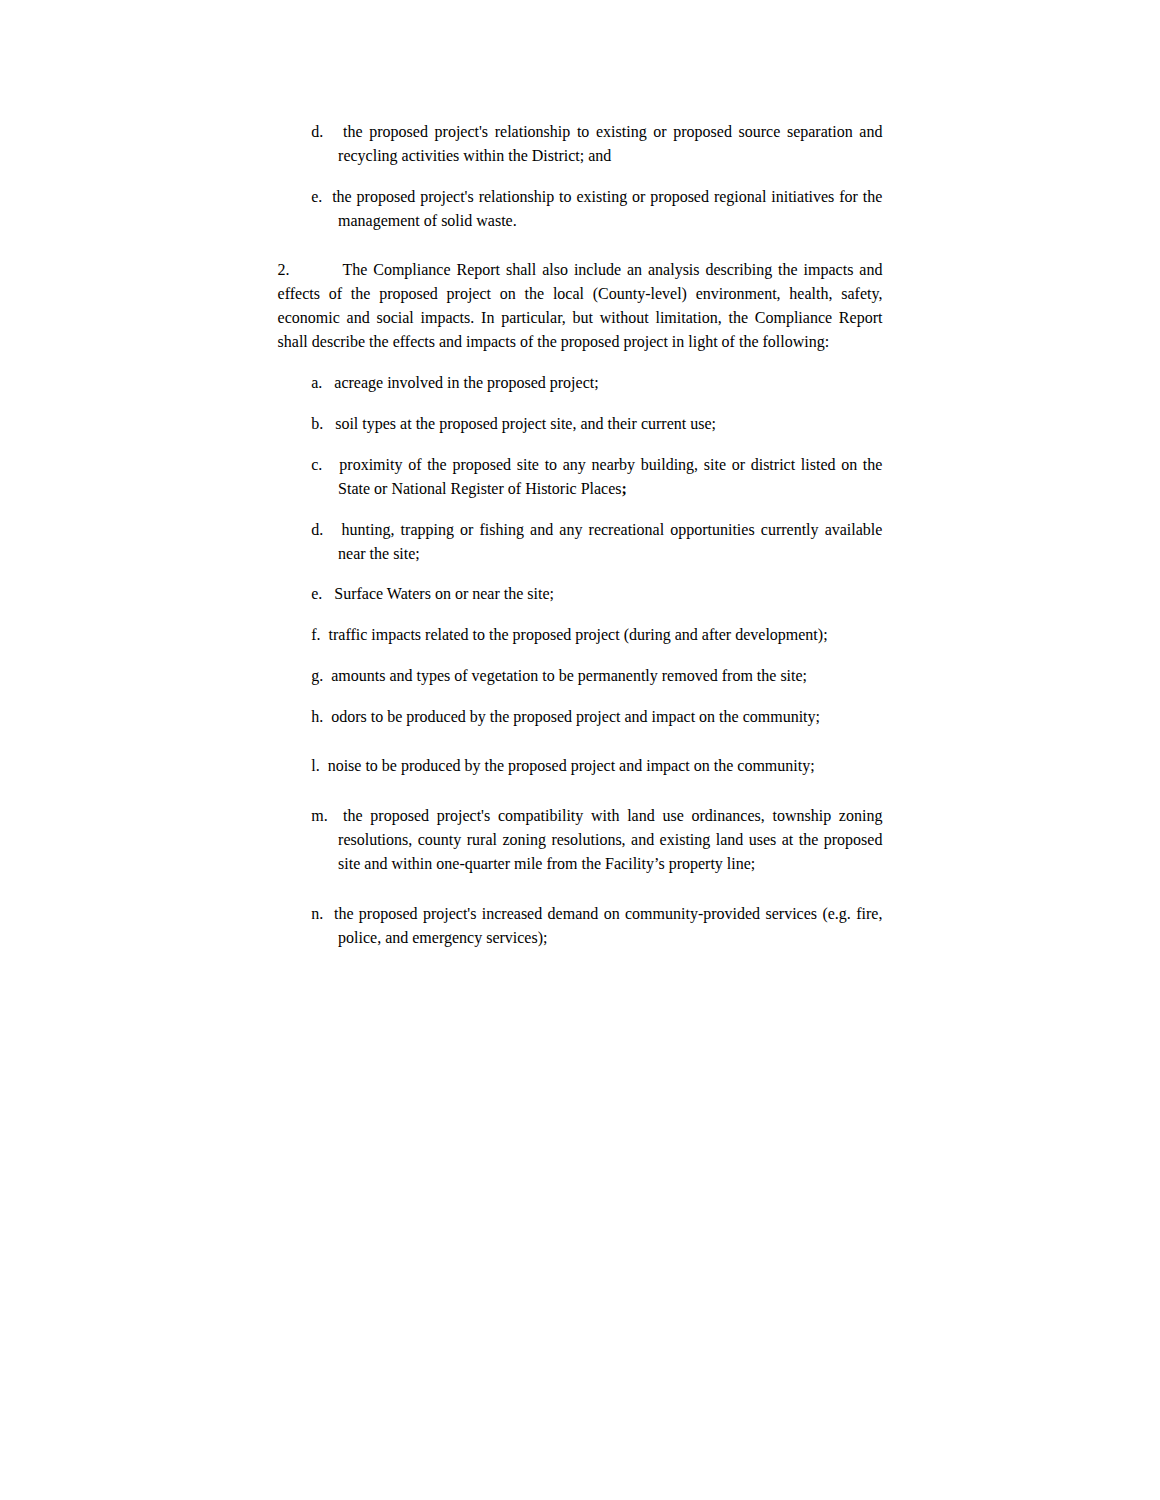d. the proposed project's relationship to existing or proposed source separation and recycling activities within the District; and
e. the proposed project's relationship to existing or proposed regional initiatives for the management of solid waste.
2. The Compliance Report shall also include an analysis describing the impacts and effects of the proposed project on the local (County-level) environment, health, safety, economic and social impacts. In particular, but without limitation, the Compliance Report shall describe the effects and impacts of the proposed project in light of the following:
a. acreage involved in the proposed project;
b. soil types at the proposed project site, and their current use;
c. proximity of the proposed site to any nearby building, site or district listed on the State or National Register of Historic Places;
d. hunting, trapping or fishing and any recreational opportunities currently available near the site;
e. Surface Waters on or near the site;
f. traffic impacts related to the proposed project (during and after development);
g. amounts and types of vegetation to be permanently removed from the site;
h. odors to be produced by the proposed project and impact on the community;
l. noise to be produced by the proposed project and impact on the community;
m. the proposed project's compatibility with land use ordinances, township zoning resolutions, county rural zoning resolutions, and existing land uses at the proposed site and within one-quarter mile from the Facility’s property line;
n. the proposed project's increased demand on community-provided services (e.g. fire, police, and emergency services);